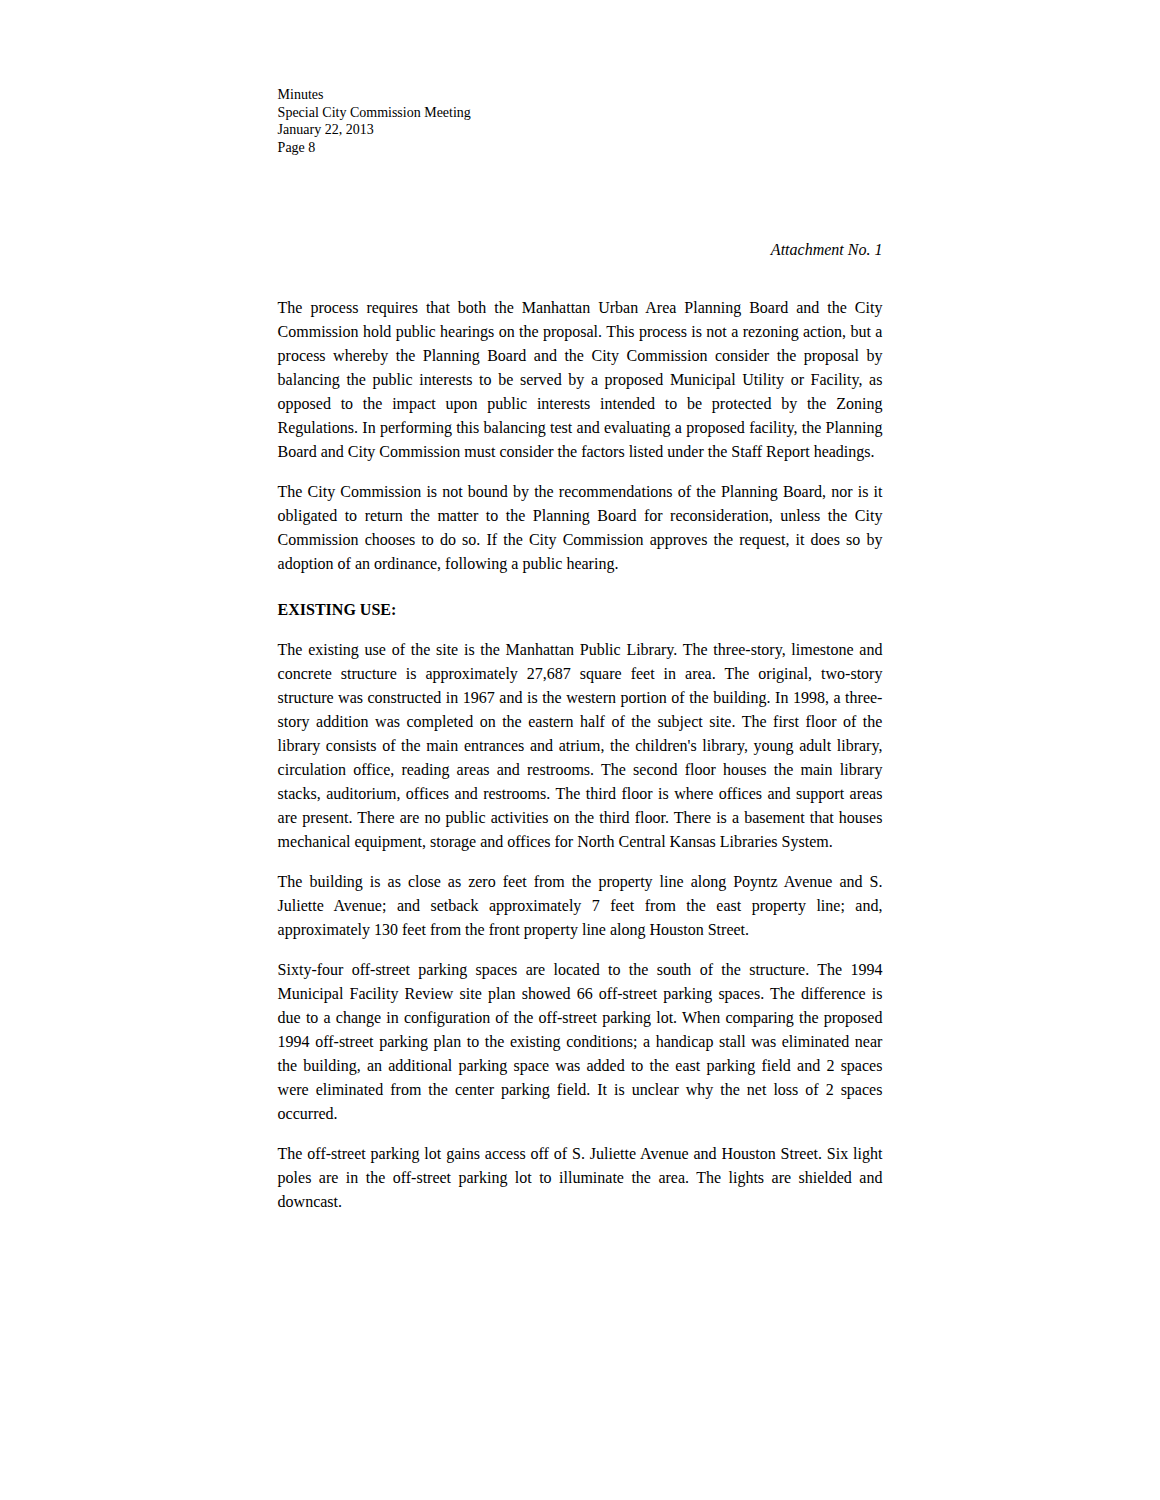Minutes
Special City Commission Meeting
January 22, 2013
Page 8
Attachment No. 1
The process requires that both the Manhattan Urban Area Planning Board and the City Commission hold public hearings on the proposal. This process is not a rezoning action, but a process whereby the Planning Board and the City Commission consider the proposal by balancing the public interests to be served by a proposed Municipal Utility or Facility, as opposed to the impact upon public interests intended to be protected by the Zoning Regulations. In performing this balancing test and evaluating a proposed facility, the Planning Board and City Commission must consider the factors listed under the Staff Report headings.
The City Commission is not bound by the recommendations of the Planning Board, nor is it obligated to return the matter to the Planning Board for reconsideration, unless the City Commission chooses to do so. If the City Commission approves the request, it does so by adoption of an ordinance, following a public hearing.
Existing Use:
The existing use of the site is the Manhattan Public Library. The three-story, limestone and concrete structure is approximately 27,687 square feet in area. The original, two-story structure was constructed in 1967 and is the western portion of the building. In 1998, a three-story addition was completed on the eastern half of the subject site. The first floor of the library consists of the main entrances and atrium, the children's library, young adult library, circulation office, reading areas and restrooms. The second floor houses the main library stacks, auditorium, offices and restrooms. The third floor is where offices and support areas are present. There are no public activities on the third floor. There is a basement that houses mechanical equipment, storage and offices for North Central Kansas Libraries System.
The building is as close as zero feet from the property line along Poyntz Avenue and S. Juliette Avenue; and setback approximately 7 feet from the east property line; and, approximately 130 feet from the front property line along Houston Street.
Sixty-four off-street parking spaces are located to the south of the structure. The 1994 Municipal Facility Review site plan showed 66 off-street parking spaces. The difference is due to a change in configuration of the off-street parking lot. When comparing the proposed 1994 off-street parking plan to the existing conditions; a handicap stall was eliminated near the building, an additional parking space was added to the east parking field and 2 spaces were eliminated from the center parking field. It is unclear why the net loss of 2 spaces occurred.
The off-street parking lot gains access off of S. Juliette Avenue and Houston Street. Six light poles are in the off-street parking lot to illuminate the area. The lights are shielded and downcast.